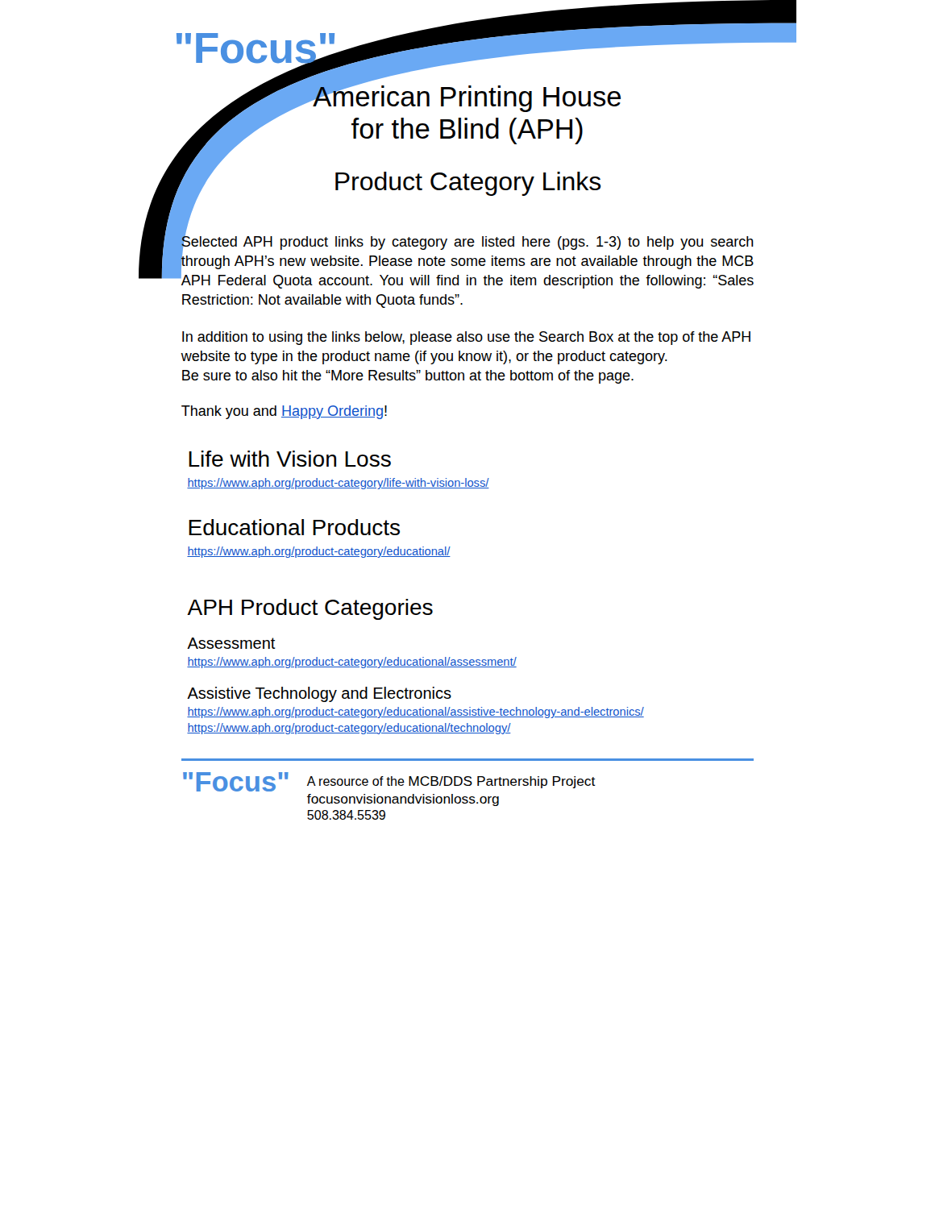"Focus"
American Printing House
for the Blind (APH)
Product Category Links
Selected APH product links by category are listed here (pgs. 1-3) to help you search through APH’s new website. Please note some items are not available through the MCB APH Federal Quota account. You will find in the item description the following: “Sales Restriction: Not available with Quota funds”.
In addition to using the links below, please also use the Search Box at the top of the APH website to type in the product name (if you know it), or the product category.
Be sure to also hit the “More Results” button at the bottom of the page.
Thank you and Happy Ordering!
Life with Vision Loss
https://www.aph.org/product-category/life-with-vision-loss/
Educational Products
https://www.aph.org/product-category/educational/
APH Product Categories
Assessment
https://www.aph.org/product-category/educational/assessment/
Assistive Technology and Electronics
https://www.aph.org/product-category/educational/assistive-technology-and-electronics/ https://www.aph.org/product-category/educational/technology/
"Focus"
A resource of the MCB/DDS Partnership Project
focusonvisionandvisionloss.org
508.384.5539